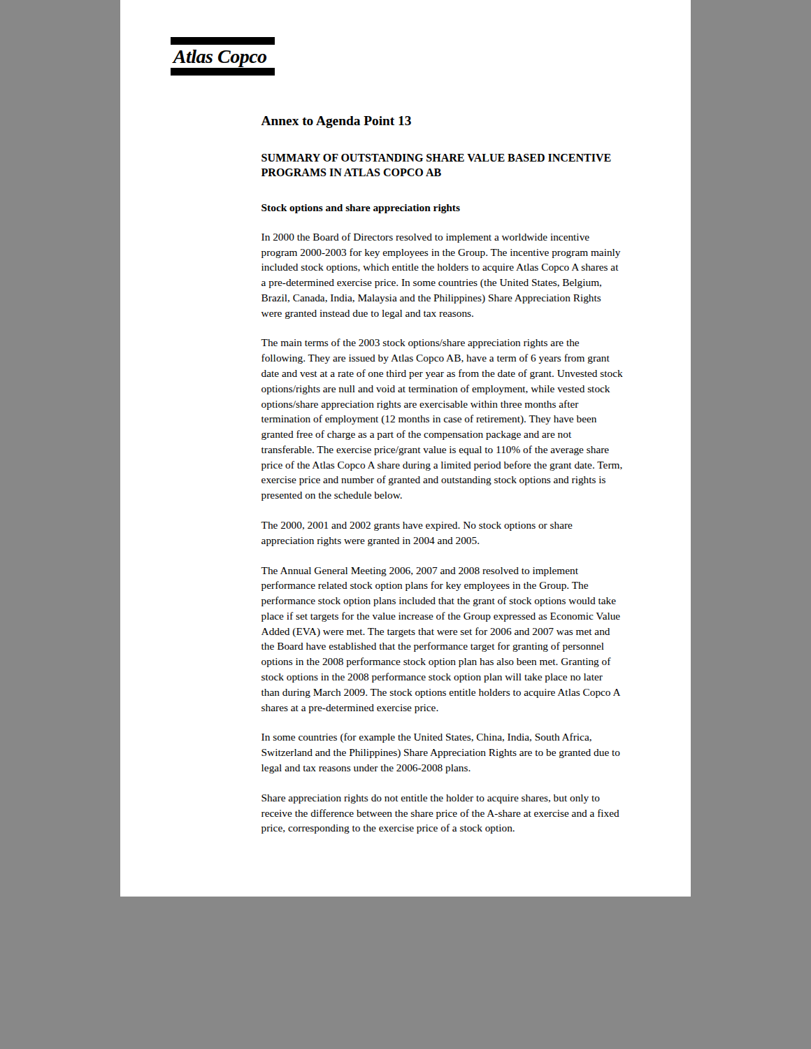Atlas Copco
Annex to Agenda Point 13
Summary of outstanding share value based incentive programs in Atlas Copco AB
Stock options and share appreciation rights
In 2000 the Board of Directors resolved to implement a worldwide incentive program 2000-2003 for key employees in the Group. The incentive program mainly included stock options, which entitle the holders to acquire Atlas Copco A shares at a pre-determined exercise price. In some countries (the United States, Belgium, Brazil, Canada, India, Malaysia and the Philippines) Share Appreciation Rights were granted instead due to legal and tax reasons.
The main terms of the 2003 stock options/share appreciation rights are the following. They are issued by Atlas Copco AB, have a term of 6 years from grant date and vest at a rate of one third per year as from the date of grant. Unvested stock options/rights are null and void at termination of employment, while vested stock options/share appreciation rights are exercisable within three months after termination of employment (12 months in case of retirement). They have been granted free of charge as a part of the compensation package and are not transferable. The exercise price/grant value is equal to 110% of the average share price of the Atlas Copco A share during a limited period before the grant date. Term, exercise price and number of granted and outstanding stock options and rights is presented on the schedule below.
The 2000, 2001 and 2002 grants have expired. No stock options or share appreciation rights were granted in 2004 and 2005.
The Annual General Meeting 2006, 2007 and 2008 resolved to implement performance related stock option plans for key employees in the Group. The performance stock option plans included that the grant of stock options would take place if set targets for the value increase of the Group expressed as Economic Value Added (EVA) were met. The targets that were set for 2006 and 2007 was met and the Board have established that the performance target for granting of personnel options in the 2008 performance stock option plan has also been met. Granting of stock options in the 2008 performance stock option plan will take place no later than during March 2009. The stock options entitle holders to acquire Atlas Copco A shares at a pre-determined exercise price.
In some countries (for example the United States, China, India, South Africa, Switzerland and the Philippines) Share Appreciation Rights are to be granted due to legal and tax reasons under the 2006-2008 plans.
Share appreciation rights do not entitle the holder to acquire shares, but only to receive the difference between the share price of the A-share at exercise and a fixed price, corresponding to the exercise price of a stock option.